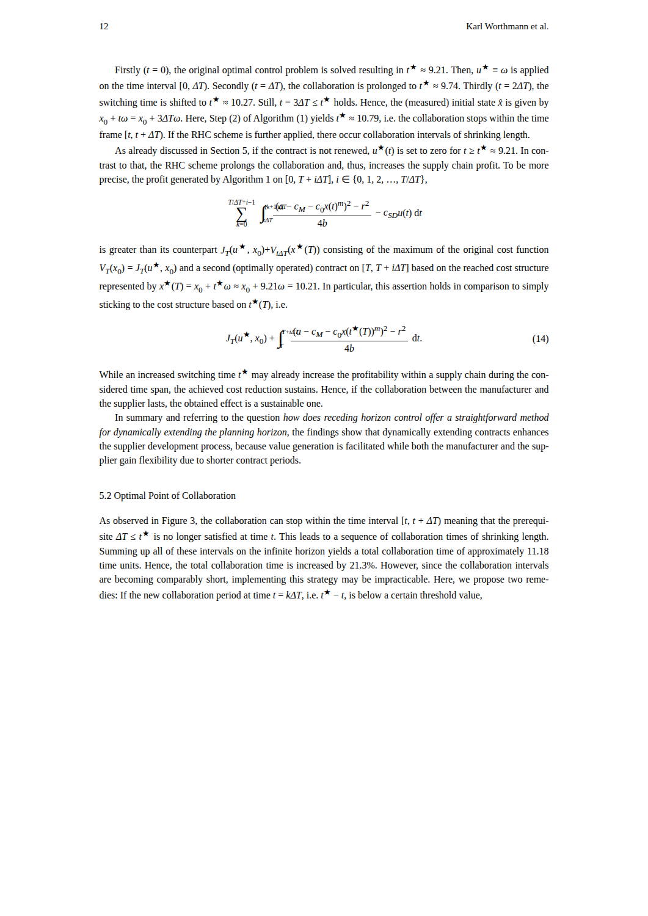12 Karl Worthmann et al.
Firstly (t = 0), the original optimal control problem is solved resulting in t★ ≈ 9.21. Then, u★ ≡ ω is applied on the time interval [0, ΔT). Secondly (t = ΔT), the collaboration is prolonged to t★ ≈ 9.74. Thirdly (t = 2ΔT), the switching time is shifted to t★ ≈ 10.27. Still, t = 3ΔT ≤ t★ holds. Hence, the (measured) initial state x̂ is given by x0 + tω = x0 + 3ΔTω. Here, Step (2) of Algorithm (1) yields t★ ≈ 10.79, i.e. the collaboration stops within the time frame [t, t + ΔT). If the RHC scheme is further applied, there occur collaboration intervals of shrinking length.
As already discussed in Section 5, if the contract is not renewed, u★(t) is set to zero for t ≥ t★ ≈ 9.21. In contrast to that, the RHC scheme prolongs the collaboration and, thus, increases the supply chain profit. To be more precise, the profit generated by Algorithm 1 on [0, T + iΔT], i ∈ {0, 1, 2, …, T/ΔT},
T/ΔT+i−1 ∑ k=0 (k+1)ΔT ∫ kΔT (a − cM − c0x(t)m)2 − r2 4b − cSD u(t) dt
is greater than its counterpart JT(u★, x0)+ViΔT(x★(T)) consisting of the maximum of the original cost function VT(x0) = JT(u★, x0) and a second (optimally operated) contract on [T, T + iΔT] based on the reached cost structure represented by x★(T) = x0 + t★ω ≈ x0 + 9.21ω = 10.21. In particular, this assertion holds in comparison to simply sticking to the cost structure based on t★(T), i.e.
JT(u★, x0) + T+iΔT ∫ T (a − cM − c0x(t★(T))m)2 − r2 4b dt. (14)
While an increased switching time t★ may already increase the profitability within a supply chain during the considered time span, the achieved cost reduction sustains. Hence, if the collaboration between the manufacturer and the supplier lasts, the obtained effect is a sustainable one.
In summary and referring to the question how does receding horizon control offer a straightforward method for dynamically extending the planning horizon, the findings show that dynamically extending contracts enhances the supplier development process, because value generation is facilitated while both the manufacturer and the supplier gain flexibility due to shorter contract periods.
5.2 Optimal Point of Collaboration
As observed in Figure 3, the collaboration can stop within the time interval [t, t + ΔT) meaning that the prerequisite ΔT ≤ t★ is no longer satisfied at time t. This leads to a sequence of collaboration times of shrinking length. Summing up all of these intervals on the infinite horizon yields a total collaboration time of approximately 11.18 time units. Hence, the total collaboration time is increased by 21.3%. However, since the collaboration intervals are becoming comparably short, implementing this strategy may be impracticable. Here, we propose two remedies: If the new collaboration period at time t = kΔT, i.e. t★ − t, is below a certain threshold value,